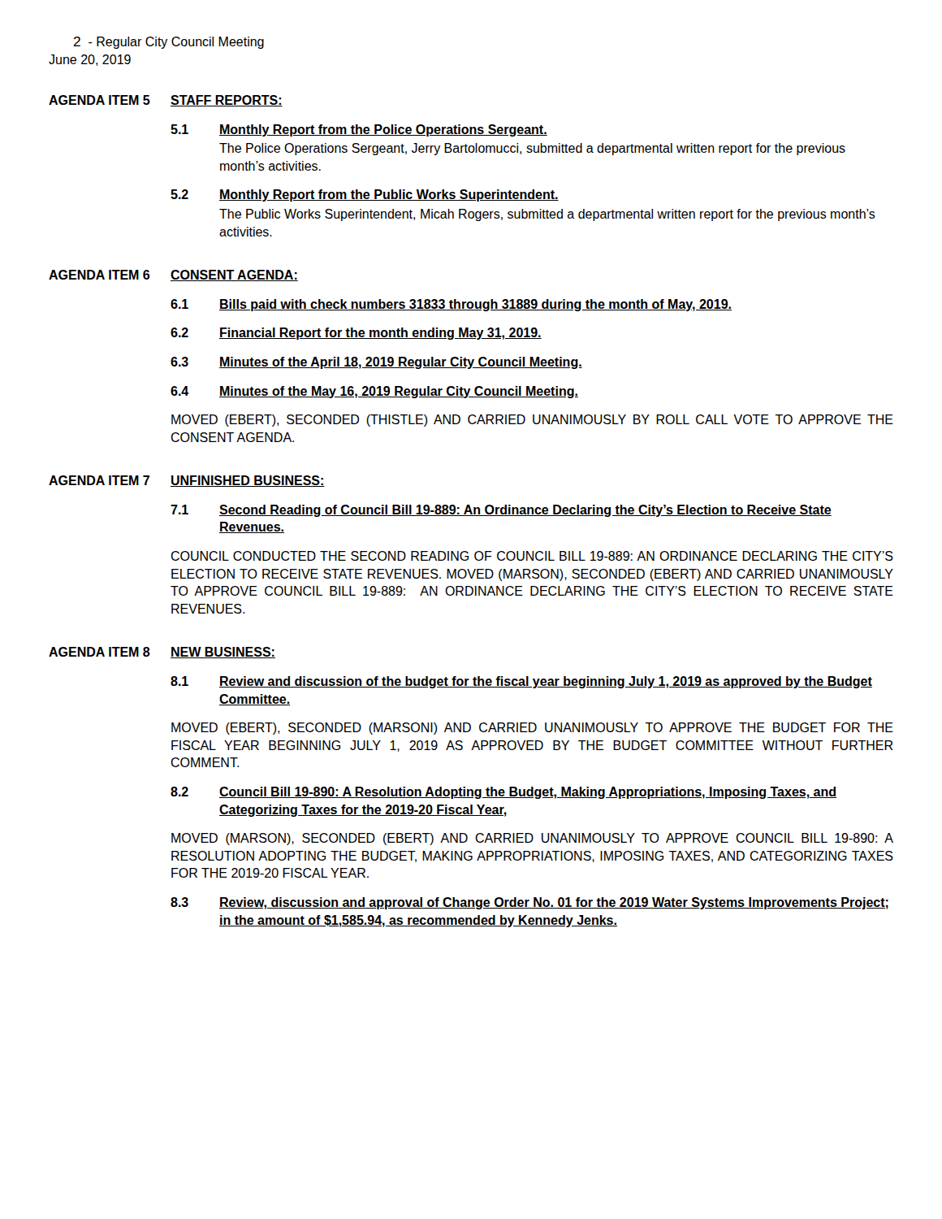2 - Regular City Council Meeting
June 20, 2019
Agenda Item 5
Staff Reports:
5.1
Monthly Report from the Police Operations Sergeant.
The Police Operations Sergeant, Jerry Bartolomucci, submitted a departmental written report for the previous month’s activities.
5.2
Monthly Report from the Public Works Superintendent.
The Public Works Superintendent, Micah Rogers, submitted a departmental written report for the previous month’s activities.
Agenda Item 6
Consent Agenda:
6.1
Bills paid with check numbers 31833 through 31889 during the month of May, 2019.
6.2
Financial Report for the month ending May 31, 2019.
6.3
Minutes of the April 18, 2019 Regular City Council Meeting.
6.4
Minutes of the May 16, 2019 Regular City Council Meeting.
Moved (Ebert), seconded (Thistle) and carried unanimously by roll call vote to approve the consent agenda.
Agenda Item 7
Unfinished Business:
7.1
Second Reading of Council Bill 19-889: An Ordinance Declaring the City’s Election to Receive State Revenues.
Council conducted the second reading of Council Bill 19-889: An Ordinance Declaring the City’s Election to Receive State Revenues. Moved (Marson), seconded (Ebert) and carried unanimously to approve Council Bill 19-889: An Ordinance Declaring the City’s Election to Receive State Revenues.
Agenda Item 8
New Business:
8.1
Review and discussion of the budget for the fiscal year beginning July 1, 2019 as approved by the Budget Committee.
Moved (Ebert), seconded (Marsoni) and carried unanimously to approve the budget for the fiscal year beginning July 1, 2019 as approved by the Budget Committee without further comment.
8.2
Council Bill 19-890: A Resolution Adopting the Budget, Making Appropriations, Imposing Taxes, and Categorizing Taxes for the 2019-20 Fiscal Year,
Moved (Marson), seconded (Ebert) and carried unanimously to approve Council Bill 19-890: A Resolution Adopting the Budget, Making Appropriations, Imposing Taxes, and Categorizing Taxes for the 2019-20 Fiscal Year.
8.3
Review, discussion and approval of Change Order No. 01 for the 2019 Water Systems Improvements Project; in the amount of $1,585.94, as recommended by Kennedy Jenks.